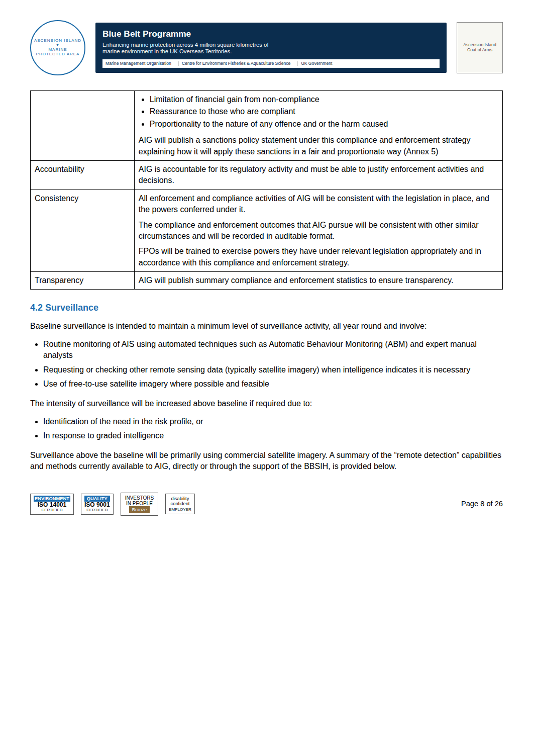ASCENSION ISLAND ▼ MARINE PROTECTED AREA
Blue Belt Programme
Enhancing marine protection across 4 million square kilometres of
marine environment in the UK Overseas Territories.
Marine Management Organisation
Centre for Environment Fisheries & Aquaculture Science
UK Government
Ascension Island
Coat of Arms
| | Limitation of financial gain from non-compliance Reassurance to those who are compliant Proportionality to the nature of any offence and or the harm caused AIG will publish a sanctions policy statement under this compliance and enforcement strategy explaining how it will apply these sanctions in a fair and proportionate way (Annex 5) |
| Accountability | AIG is accountable for its regulatory activity and must be able to justify enforcement activities and decisions. |
| Consistency | All enforcement and compliance activities of AIG will be consistent with the legislation in place, and the powers conferred under it. The compliance and enforcement outcomes that AIG pursue will be consistent with other similar circumstances and will be recorded in auditable format. FPOs will be trained to exercise powers they have under relevant legislation appropriately and in accordance with this compliance and enforcement strategy. |
| Transparency | AIG will publish summary compliance and enforcement statistics to ensure transparency. |
4.2 Surveillance
Baseline surveillance is intended to maintain a minimum level of surveillance activity, all year round and involve:
Routine monitoring of AIS using automated techniques such as Automatic Behaviour Monitoring (ABM) and expert manual analysts
Requesting or checking other remote sensing data (typically satellite imagery) when intelligence indicates it is necessary
Use of free-to-use satellite imagery where possible and feasible
The intensity of surveillance will be increased above baseline if required due to:
Identification of the need in the risk profile, or
In response to graded intelligence
Surveillance above the baseline will be primarily using commercial satellite imagery. A summary of the “remote detection” capabilities and methods currently available to AIG, directly or through the support of the BBSIH, is provided below.
ENVIRONMENT ISO 14001 CERTIFIED
QUALITY ISO 9001 CERTIFIED
INVESTORS
IN PEOPLE
Bronze
disability
confident
EMPLOYER
Page 8 of 26